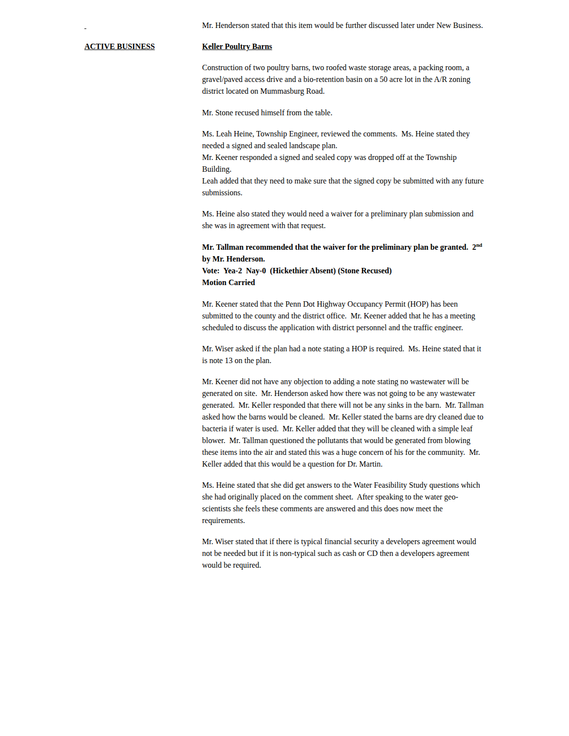Mr. Henderson stated that this item would be further discussed later under New Business.
ACTIVE BUSINESS
Keller Poultry Barns
Construction of two poultry barns, two roofed waste storage areas, a packing room, a gravel/paved access drive and a bio-retention basin on a 50 acre lot in the A/R zoning district located on Mummasburg Road.
Mr. Stone recused himself from the table.
Ms. Leah Heine, Township Engineer, reviewed the comments. Ms. Heine stated they needed a signed and sealed landscape plan.
Mr. Keener responded a signed and sealed copy was dropped off at the Township Building.
Leah added that they need to make sure that the signed copy be submitted with any future submissions.
Ms. Heine also stated they would need a waiver for a preliminary plan submission and she was in agreement with that request.
Mr. Tallman recommended that the waiver for the preliminary plan be granted. 2nd by Mr. Henderson.
Vote: Yea-2 Nay-0 (Hickethier Absent) (Stone Recused)
Motion Carried
Mr. Keener stated that the Penn Dot Highway Occupancy Permit (HOP) has been submitted to the county and the district office. Mr. Keener added that he has a meeting scheduled to discuss the application with district personnel and the traffic engineer.
Mr. Wiser asked if the plan had a note stating a HOP is required. Ms. Heine stated that it is note 13 on the plan.
Mr. Keener did not have any objection to adding a note stating no wastewater will be generated on site. Mr. Henderson asked how there was not going to be any wastewater generated. Mr. Keller responded that there will not be any sinks in the barn. Mr. Tallman asked how the barns would be cleaned. Mr. Keller stated the barns are dry cleaned due to bacteria if water is used. Mr. Keller added that they will be cleaned with a simple leaf blower. Mr. Tallman questioned the pollutants that would be generated from blowing these items into the air and stated this was a huge concern of his for the community. Mr. Keller added that this would be a question for Dr. Martin.
Ms. Heine stated that she did get answers to the Water Feasibility Study questions which she had originally placed on the comment sheet. After speaking to the water geo-scientists she feels these comments are answered and this does now meet the requirements.
Mr. Wiser stated that if there is typical financial security a developers agreement would not be needed but if it is non-typical such as cash or CD then a developers agreement would be required.